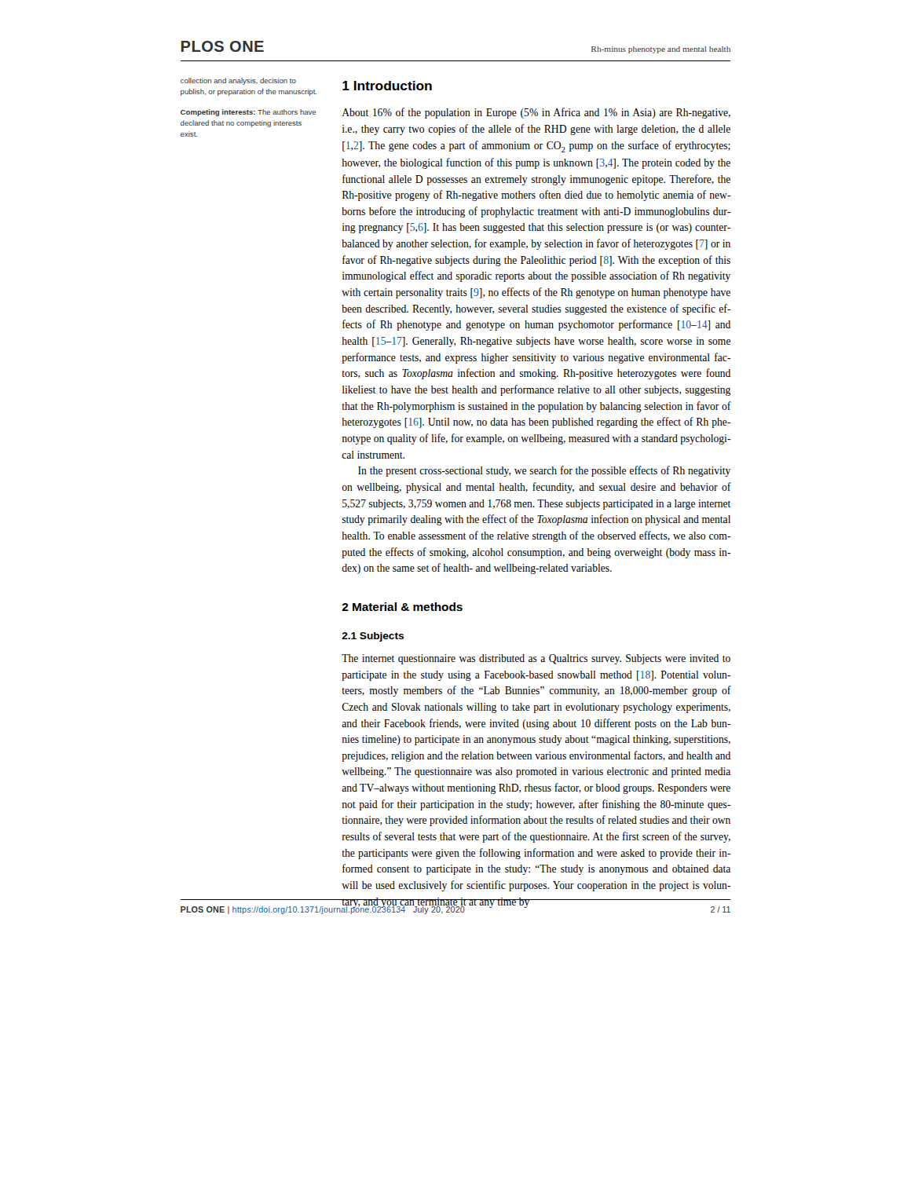PLOS ONE
Rh-minus phenotype and mental health
collection and analysis, decision to publish, or preparation of the manuscript.
Competing interests: The authors have declared that no competing interests exist.
1 Introduction
About 16% of the population in Europe (5% in Africa and 1% in Asia) are Rh-negative, i.e., they carry two copies of the allele of the RHD gene with large deletion, the d allele [1,2]. The gene codes a part of ammonium or CO2 pump on the surface of erythrocytes; however, the biological function of this pump is unknown [3,4]. The protein coded by the functional allele D possesses an extremely strongly immunogenic epitope. Therefore, the Rh-positive progeny of Rh-negative mothers often died due to hemolytic anemia of newborns before the introducing of prophylactic treatment with anti-D immunoglobulins during pregnancy [5,6]. It has been suggested that this selection pressure is (or was) counterbalanced by another selection, for example, by selection in favor of heterozygotes [7] or in favor of Rh-negative subjects during the Paleolithic period [8]. With the exception of this immunological effect and sporadic reports about the possible association of Rh negativity with certain personality traits [9], no effects of the Rh genotype on human phenotype have been described. Recently, however, several studies suggested the existence of specific effects of Rh phenotype and genotype on human psychomotor performance [10–14] and health [15–17]. Generally, Rh-negative subjects have worse health, score worse in some performance tests, and express higher sensitivity to various negative environmental factors, such as Toxoplasma infection and smoking. Rh-positive heterozygotes were found likeliest to have the best health and performance relative to all other subjects, suggesting that the Rh-polymorphism is sustained in the population by balancing selection in favor of heterozygotes [16]. Until now, no data has been published regarding the effect of Rh phenotype on quality of life, for example, on wellbeing, measured with a standard psychological instrument.
In the present cross-sectional study, we search for the possible effects of Rh negativity on wellbeing, physical and mental health, fecundity, and sexual desire and behavior of 5,527 subjects, 3,759 women and 1,768 men. These subjects participated in a large internet study primarily dealing with the effect of the Toxoplasma infection on physical and mental health. To enable assessment of the relative strength of the observed effects, we also computed the effects of smoking, alcohol consumption, and being overweight (body mass index) on the same set of health- and wellbeing-related variables.
2 Material & methods
2.1 Subjects
The internet questionnaire was distributed as a Qualtrics survey. Subjects were invited to participate in the study using a Facebook-based snowball method [18]. Potential volunteers, mostly members of the “Lab Bunnies” community, an 18,000-member group of Czech and Slovak nationals willing to take part in evolutionary psychology experiments, and their Facebook friends, were invited (using about 10 different posts on the Lab bunnies timeline) to participate in an anonymous study about “magical thinking, superstitions, prejudices, religion and the relation between various environmental factors, and health and wellbeing.” The questionnaire was also promoted in various electronic and printed media and TV–always without mentioning RhD, rhesus factor, or blood groups. Responders were not paid for their participation in the study; however, after finishing the 80-minute questionnaire, they were provided information about the results of related studies and their own results of several tests that were part of the questionnaire. At the first screen of the survey, the participants were given the following information and were asked to provide their informed consent to participate in the study: “The study is anonymous and obtained data will be used exclusively for scientific purposes. Your cooperation in the project is voluntary, and you can terminate it at any time by
PLOS ONE | https://doi.org/10.1371/journal.pone.0236134 July 20, 2020
2 / 11